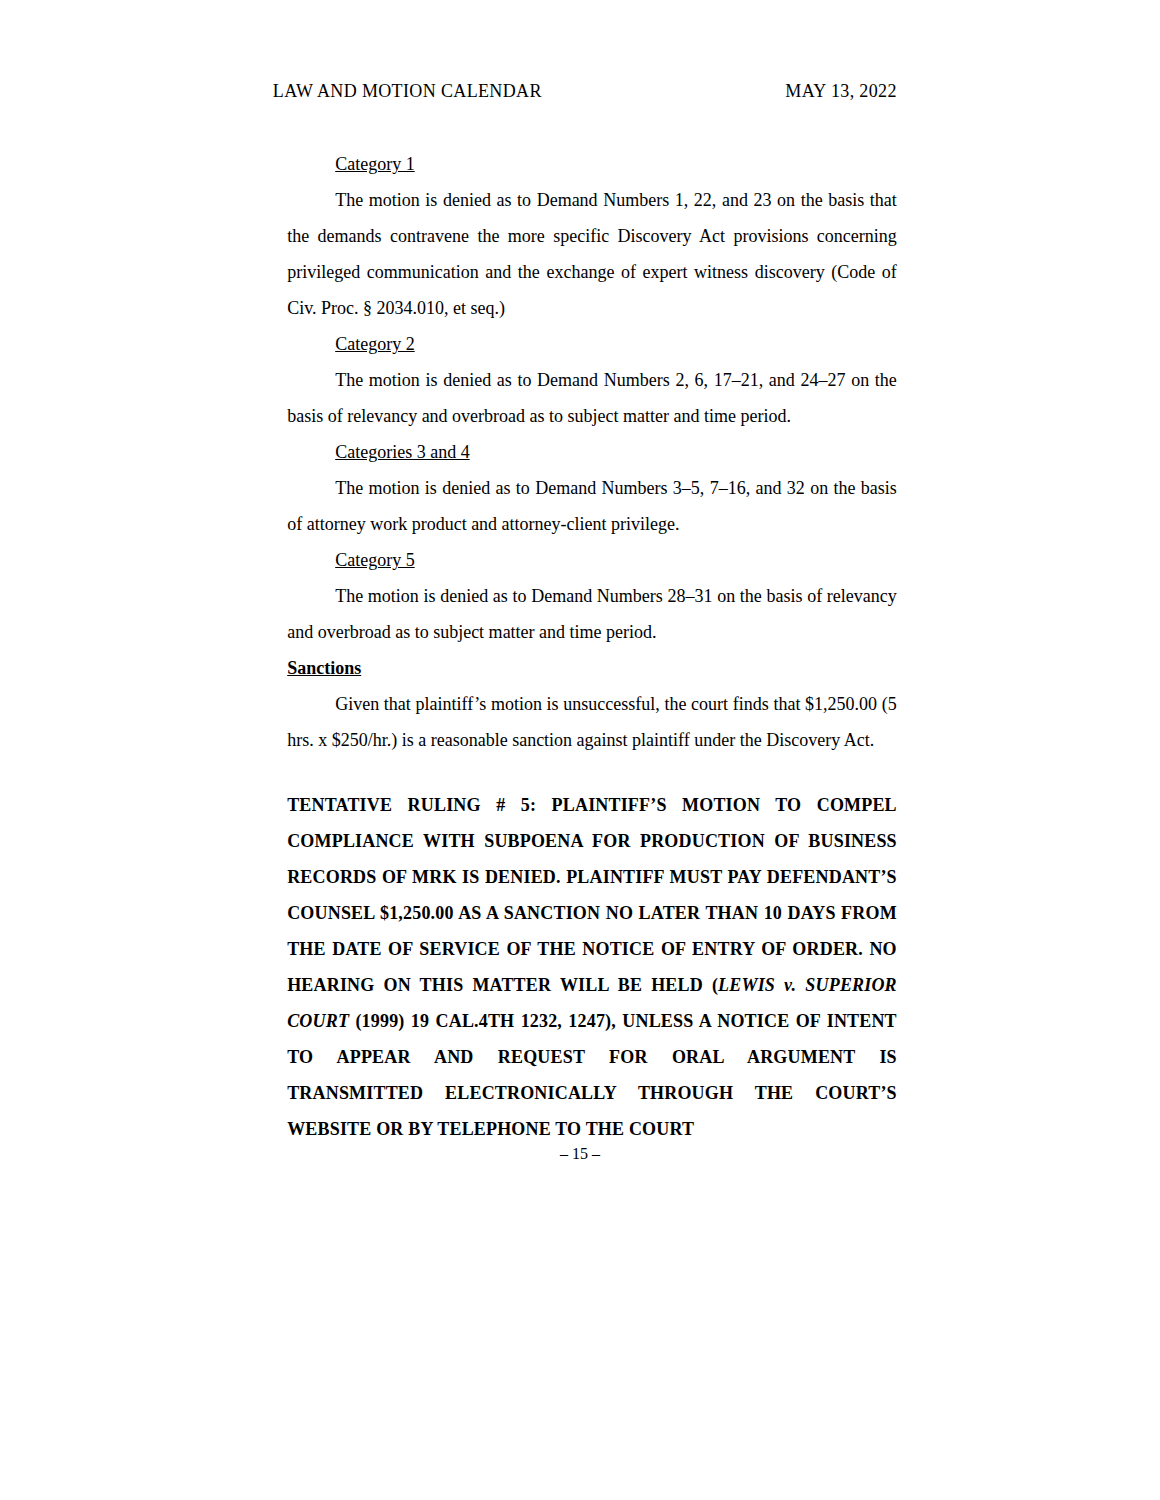LAW AND MOTION CALENDAR MAY 13, 2022
Category 1
The motion is denied as to Demand Numbers 1, 22, and 23 on the basis that the demands contravene the more specific Discovery Act provisions concerning privileged communication and the exchange of expert witness discovery (Code of Civ. Proc. § 2034.010, et seq.)
Category 2
The motion is denied as to Demand Numbers 2, 6, 17–21, and 24–27 on the basis of relevancy and overbroad as to subject matter and time period.
Categories 3 and 4
The motion is denied as to Demand Numbers 3–5, 7–16, and 32 on the basis of attorney work product and attorney-client privilege.
Category 5
The motion is denied as to Demand Numbers 28–31 on the basis of relevancy and overbroad as to subject matter and time period.
Sanctions
Given that plaintiff’s motion is unsuccessful, the court finds that $1,250.00 (5 hrs. x $250/hr.) is a reasonable sanction against plaintiff under the Discovery Act.
TENTATIVE RULING # 5: PLAINTIFF’S MOTION TO COMPEL COMPLIANCE WITH SUBPOENA FOR PRODUCTION OF BUSINESS RECORDS OF MRK IS DENIED. PLAINTIFF MUST PAY DEFENDANT’S COUNSEL $1,250.00 AS A SANCTION NO LATER THAN 10 DAYS FROM THE DATE OF SERVICE OF THE NOTICE OF ENTRY OF ORDER. NO HEARING ON THIS MATTER WILL BE HELD (LEWIS v. SUPERIOR COURT (1999) 19 CAL.4TH 1232, 1247), UNLESS A NOTICE OF INTENT TO APPEAR AND REQUEST FOR ORAL ARGUMENT IS TRANSMITTED ELECTRONICALLY THROUGH THE COURT’S WEBSITE OR BY TELEPHONE TO THE COURT
– 15 –